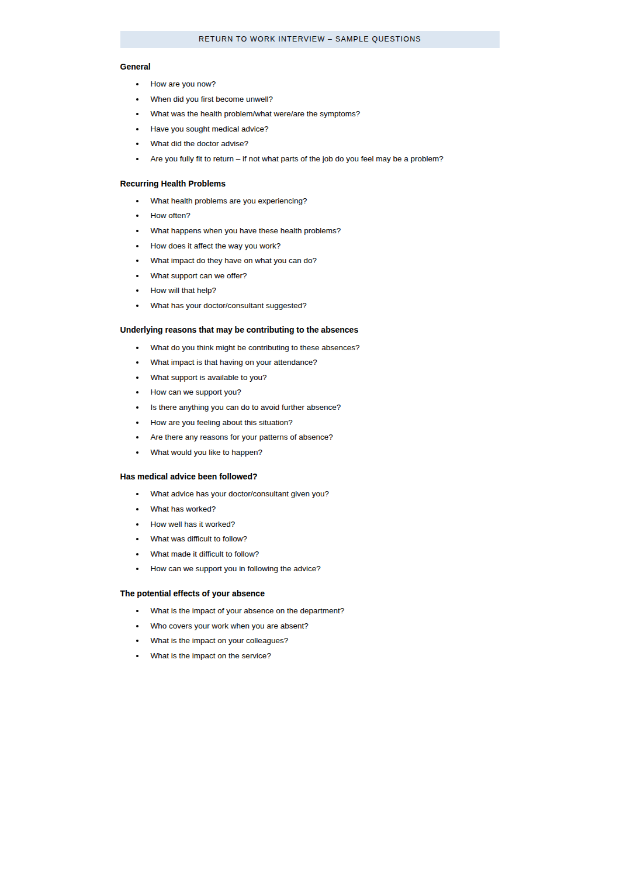Return to Work Interview – Sample Questions
General
How are you now?
When did you first become unwell?
What was the health problem/what were/are the symptoms?
Have you sought medical advice?
What did the doctor advise?
Are you fully fit to return – if not what parts of the job do you feel may be a problem?
Recurring Health Problems
What health problems are you experiencing?
How often?
What happens when you have these health problems?
How does it affect the way you work?
What impact do they have on what you can do?
What support can we offer?
How will that help?
What has your doctor/consultant suggested?
Underlying reasons that may be contributing to the absences
What do you think might be contributing to these absences?
What impact is that having on your attendance?
What support is available to you?
How can we support you?
Is there anything you can do to avoid further absence?
How are you feeling about this situation?
Are there any reasons for your patterns of absence?
What would you like to happen?
Has medical advice been followed?
What advice has your doctor/consultant given you?
What has worked?
How well has it worked?
What was difficult to follow?
What made it difficult to follow?
How can we support you in following the advice?
The potential effects of your absence
What is the impact of your absence on the department?
Who covers your work when you are absent?
What is the impact on your colleagues?
What is the impact on the service?